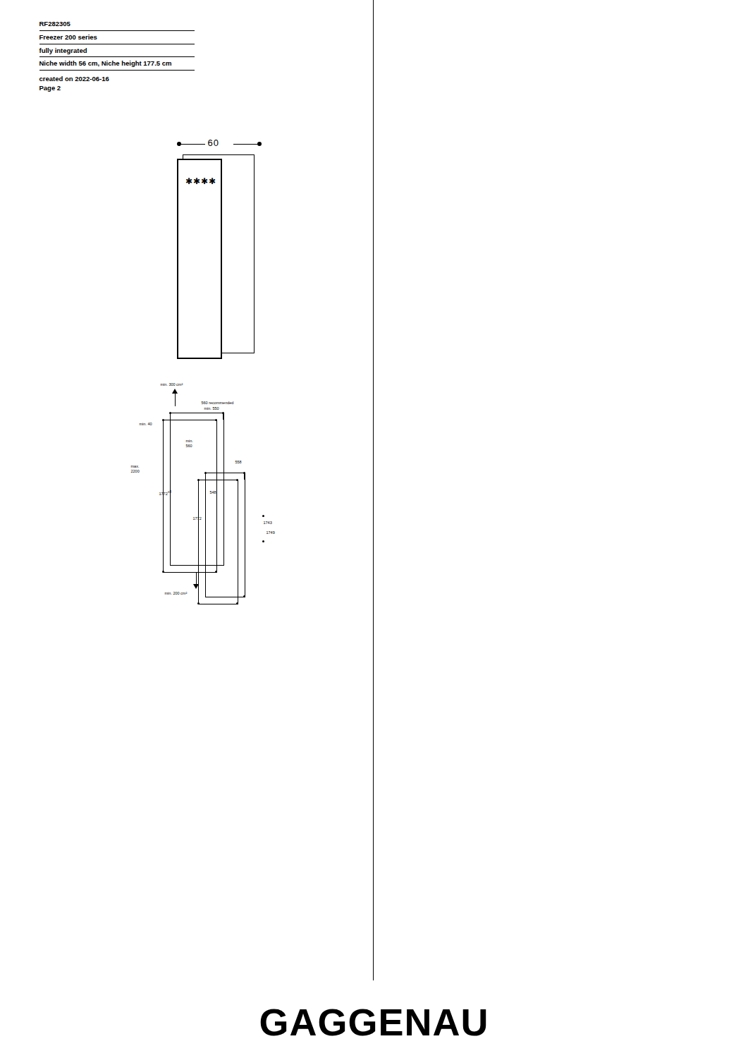RF282305
Freezer 200 series
fully integrated
Niche width 56 cm, Niche height 177.5 cm
created on 2022-06-16
Page 2
60
✱✱✱✱
min. 300 cm²
min. 200 cm²
560 recommended
min. 550
min. 40
min.
560
max.
2200
558
1772+8
548
1772
1743
1749
GAGGENAU